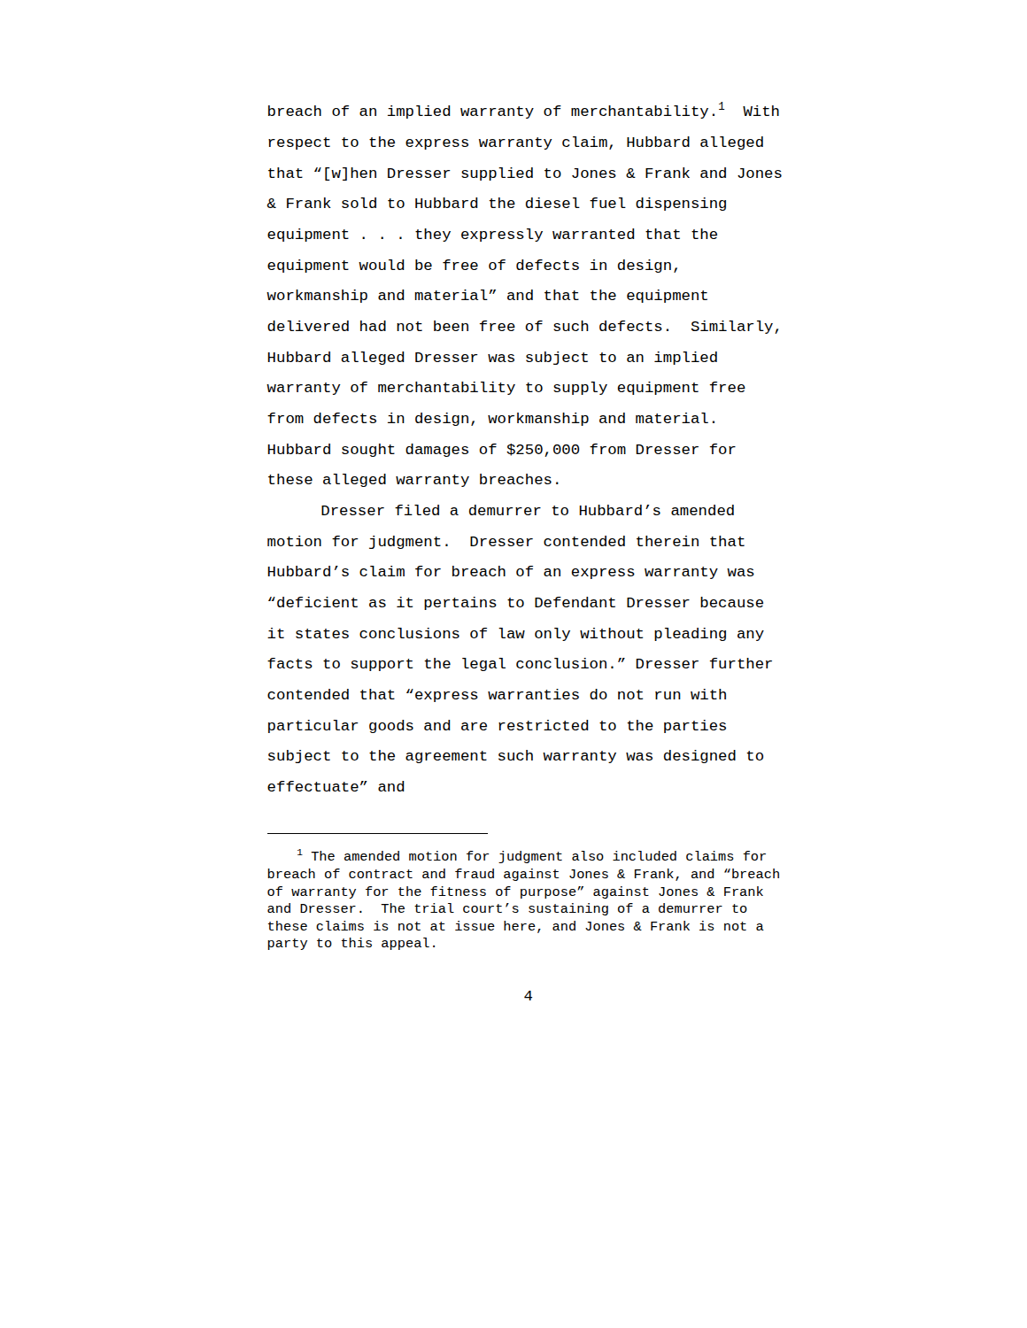breach of an implied warranty of merchantability.1 With respect to the express warranty claim, Hubbard alleged that “[w]hen Dresser supplied to Jones & Frank and Jones & Frank sold to Hubbard the diesel fuel dispensing equipment . . . they expressly warranted that the equipment would be free of defects in design, workmanship and material” and that the equipment delivered had not been free of such defects. Similarly, Hubbard alleged Dresser was subject to an implied warranty of merchantability to supply equipment free from defects in design, workmanship and material. Hubbard sought damages of $250,000 from Dresser for these alleged warranty breaches.
Dresser filed a demurrer to Hubbard’s amended motion for judgment. Dresser contended therein that Hubbard’s claim for breach of an express warranty was “deficient as it pertains to Defendant Dresser because it states conclusions of law only without pleading any facts to support the legal conclusion.” Dresser further contended that “express warranties do not run with particular goods and are restricted to the parties subject to the agreement such warranty was designed to effectuate” and
1 The amended motion for judgment also included claims for breach of contract and fraud against Jones & Frank, and “breach of warranty for the fitness of purpose” against Jones & Frank and Dresser. The trial court’s sustaining of a demurrer to these claims is not at issue here, and Jones & Frank is not a party to this appeal.
4